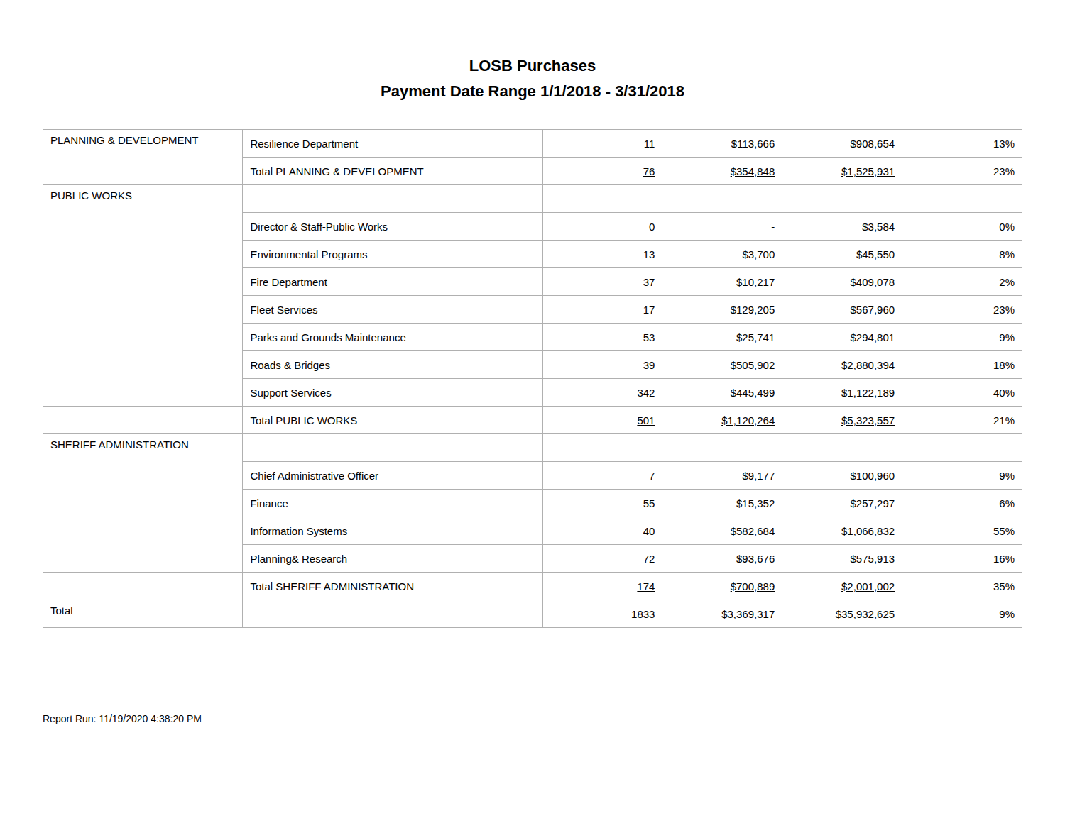LOSB Purchases
Payment Date Range 1/1/2018 - 3/31/2018
| PLANNING & DEVELOPMENT | Resilience Department | 11 | $113,666 | $908,654 | 13% |
| Total PLANNING & DEVELOPMENT | 76 | $354,848 | $1,525,931 | 23% |
| PUBLIC WORKS | | | | | |
| Director & Staff-Public Works | 0 | - | $3,584 | 0% |
| Environmental Programs | 13 | $3,700 | $45,550 | 8% |
| Fire Department | 37 | $10,217 | $409,078 | 2% |
| Fleet Services | 17 | $129,205 | $567,960 | 23% |
| Parks and Grounds Maintenance | 53 | $25,741 | $294,801 | 9% |
| Roads & Bridges | 39 | $505,902 | $2,880,394 | 18% |
| Support Services | 342 | $445,499 | $1,122,189 | 40% |
| | Total PUBLIC WORKS | 501 | $1,120,264 | $5,323,557 | 21% |
| SHERIFF ADMINISTRATION | | | | | |
| Chief Administrative Officer | 7 | $9,177 | $100,960 | 9% |
| Finance | 55 | $15,352 | $257,297 | 6% |
| Information Systems | 40 | $582,684 | $1,066,832 | 55% |
| Planning& Research | 72 | $93,676 | $575,913 | 16% |
| | Total SHERIFF ADMINISTRATION | 174 | $700,889 | $2,001,002 | 35% |
| Total | | 1833 | $3,369,317 | $35,932,625 | 9% |
Report Run: 11/19/2020 4:38:20 PM